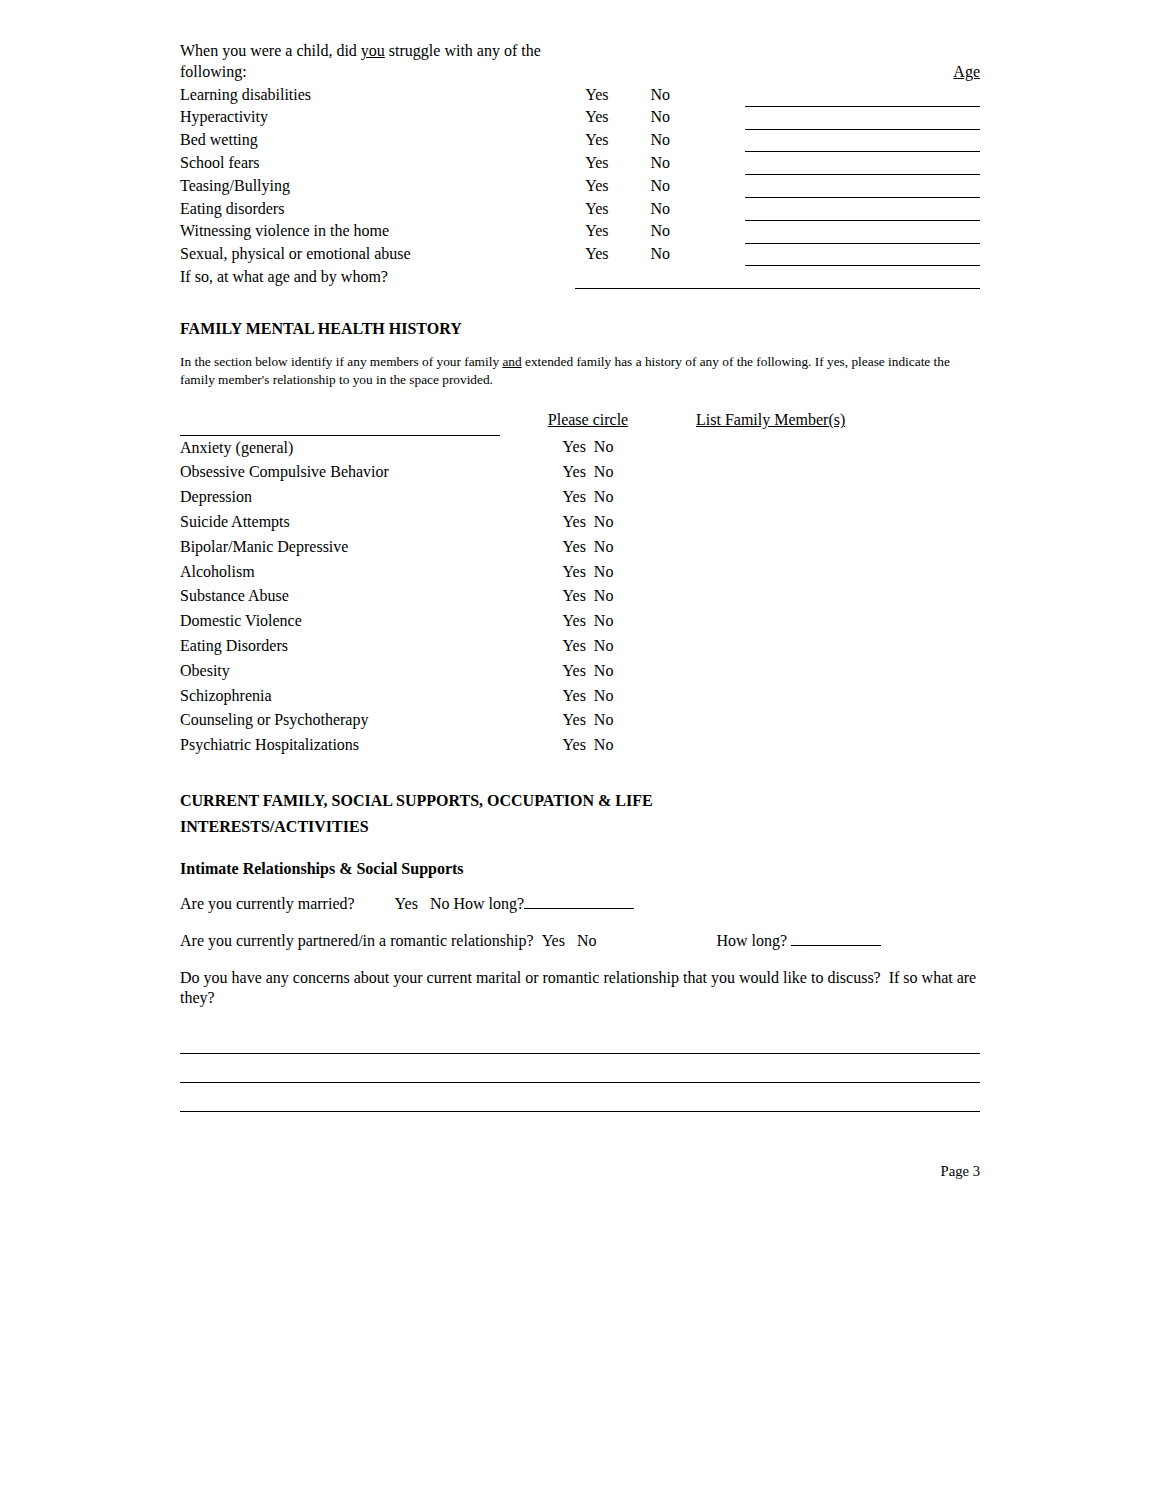| When you were a child, did you struggle with any of the following: | | | Age |
| Learning disabilities | Yes | No | |
| Hyperactivity | Yes | No | |
| Bed wetting | Yes | No | |
| School fears | Yes | No | |
| Teasing/Bullying | Yes | No | |
| Eating disorders | Yes | No | |
| Witnessing violence in the home | Yes | No | |
| Sexual, physical or emotional abuse | Yes | No | |
| If so, at what age and by whom? | |
FAMILY MENTAL HEALTH HISTORY
In the section below identify if any members of your family and extended family has a history of any of the following. If yes, please indicate the family member's relationship to you in the space provided.
| | Please circle | List Family Member(s) |
| --- | --- | --- |
| Anxiety (general) | Yes No | |
| Obsessive Compulsive Behavior | Yes No | |
| Depression | Yes No | |
| Suicide Attempts | Yes No | |
| Bipolar/Manic Depressive | Yes No | |
| Alcoholism | Yes No | |
| Substance Abuse | Yes No | |
| Domestic Violence | Yes No | |
| Eating Disorders | Yes No | |
| Obesity | Yes No | |
| Schizophrenia | Yes No | |
| Counseling or Psychotherapy | Yes No | |
| Psychiatric Hospitalizations | Yes No | |
CURRENT FAMILY, SOCIAL SUPPORTS, OCCUPATION & LIFE
INTERESTS/ACTIVITIES
Intimate Relationships & Social Supports
Are you currently married? Yes No How long?
Are you currently partnered/in a romantic relationship? Yes No How long?
Do you have any concerns about your current marital or romantic relationship that you would like to discuss? If so what are they?
Page 3